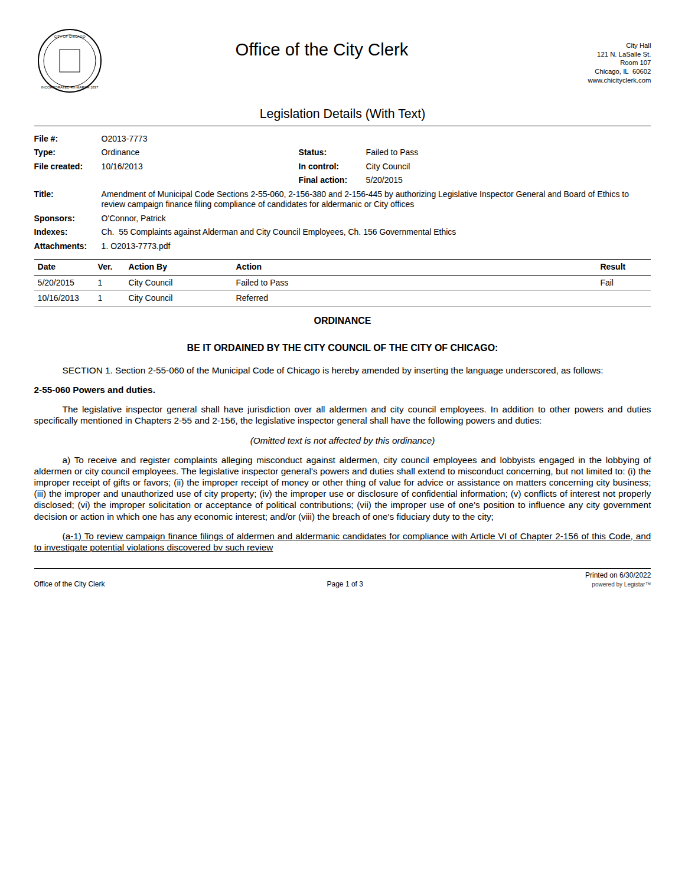Office of the City Clerk
City Hall
121 N. LaSalle St.
Room 107
Chicago, IL 60602
www.chicityclerk.com
Legislation Details (With Text)
| File #: | O2013-7773 | | |
| Type: | Ordinance | Status: | Failed to Pass |
| File created: | 10/16/2013 | In control: | City Council |
| | | Final action: | 5/20/2015 |
| Title: | Amendment of Municipal Code Sections 2-55-060, 2-156-380 and 2-156-445 by authorizing Legislative Inspector General and Board of Ethics to review campaign finance filing compliance of candidates for aldermanic or City offices |
| Sponsors: | O'Connor, Patrick |
| Indexes: | Ch. 55 Complaints against Alderman and City Council Employees, Ch. 156 Governmental Ethics |
| Attachments: | 1. O2013-7773.pdf |
| Date | Ver. | Action By | Action | Result |
| --- | --- | --- | --- | --- |
| 5/20/2015 | 1 | City Council | Failed to Pass | Fail |
| 10/16/2013 | 1 | City Council | Referred | |
ORDINANCE
BE IT ORDAINED BY THE CITY COUNCIL OF THE CITY OF CHICAGO:
SECTION 1. Section 2-55-060 of the Municipal Code of Chicago is hereby amended by inserting the language underscored, as follows:
2-55-060 Powers and duties.
The legislative inspector general shall have jurisdiction over all aldermen and city council employees. In addition to other powers and duties specifically mentioned in Chapters 2-55 and 2-156, the legislative inspector general shall have the following powers and duties:
(Omitted text is not affected by this ordinance)
a) To receive and register complaints alleging misconduct against aldermen, city council employees and lobbyists engaged in the lobbying of aldermen or city council employees. The legislative inspector general's powers and duties shall extend to misconduct concerning, but not limited to: (i) the improper receipt of gifts or favors; (ii) the improper receipt of money or other thing of value for advice or assistance on matters concerning city business; (iii) the improper and unauthorized use of city property; (iv) the improper use or disclosure of confidential information; (v) conflicts of interest not properly disclosed; (vi) the improper solicitation or acceptance of political contributions; (vii) the improper use of one's position to influence any city government decision or action in which one has any economic interest; and/or (viii) the breach of one's fiduciary duty to the city;
(a-1) To review campaign finance filings of aldermen and aldermanic candidates for compliance with Article VI of Chapter 2-156 of this Code, and to investigate potential violations discovered bv such review
Office of the City Clerk
Page 1 of 3
Printed on 6/30/2022
powered by Legistar™